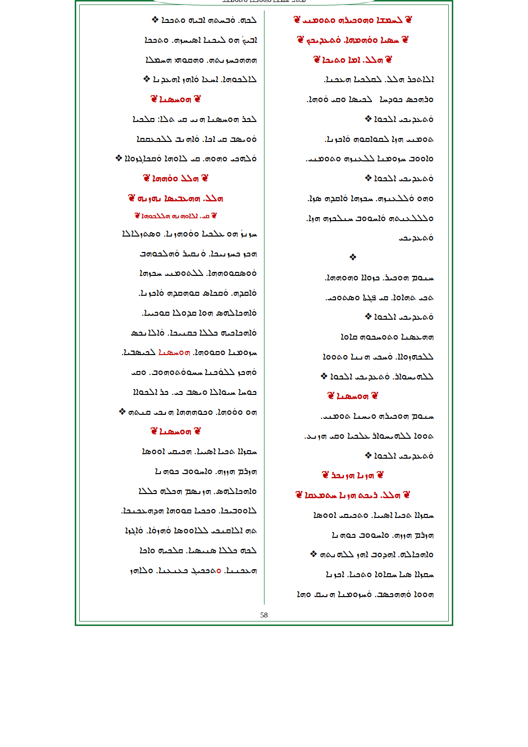ܡܬܝ ܚܡܫܐ ܘܗܘܟܝܐ ܘܬܘܡܢܝ
❦ ܠܚܡܫܐ ܘܗܘܟܝܪܗ ܘܬܘܡܢܝ ❦
❦ ܚܣܝܐ ܘܘܿܗܡܗܐ. ܘܿܬܥܕܝܟܟ ❦
❦ ܗܠܠ. ܐܡܐ ܘܬܝܟܐ ❦
ܐܠܐܬܟܪ ܗܠܠ. ܠܩܠܟܝܐ ܗܥܟܢܐ.
ܘܪܗܟܣ ܟܘܕܚܐ ܠܟܝܣܐ ܘܩܝ ܘܿܘܗܐ.
ܘܿܬܥܕܝܟܝ ܐܠܟܘܐ ❖
ܬܘܡܢܝ ܗܙܐ ܠܩܘܐܩܘܗ ܘܿܐܟܙܢܐ.
ܘܐܘܘܒ ܚܙܘܡܢܐ ܠܠܥܢܙܗ ܘܬܘܡܢܝ.
ܘܿܬܥܕܝܟܝ ܐܠܟܘܐ ❖
ܘܗܘ ܘܿܠܠܥܢܙܗ. ܚܟܙܗܐ ܘܿܐܩܕܗ ܣܙܐ.
ܘܠܠܠܥܢܬܗ ܘܿܐܚܘܘܒ ܚܢܠܟܙܗ ܗܙܐ.
ܘܿܬܥܕܝܟܝ
❖
ܚܢܘܡ ܗܘܟܝܪ. ܟܙܘܐܐ ܘܗܘܗܗܐ.
ܬܟܝ ܬܗܐܘܐ. ܩܝ ܦܓܬܐ ܘܣܬܘܟܝ.
ܘܿܬܥܕܝܟܝ ܐܠܟܘܐ ❖
ܗܗܥܣܢܐ ܘܬܘܚܟܘܗ ܩܐܘܐ
ܠܠܟܗܙܘܐܐ. ܘܿܚܟܝ ܗܢܢܐ ܘܬܘܘܐ
ܠܠܗܝܚܘܐܪ. ܘܿܬܥܕܝܟܝ ܐܠܟܘܐ ❖
❦ ܗܘܚܣܢܐ ❦
ܚܢܘܡ ܗܘܟܝܪܗ ܘܝܚܢܐ ܬܘܡܢܝ.
ܬܘܘܐ ܠܠܗܝܚܘܐܪ ܥܠܟܝܐ ܘܩܝ ܗܙܢܥ.
ܘܿܬܥܕܝܟܝ ܐܠܟܘܐ ❖
❦ ܗܙܢܐ ܗܙܢܟܪ ❦
❦ ܗܠܠ. ܪܝܟܬ ܗܙܢܐ ܚܬܡܥܩܐ ❦
ܚܩܙܐܐ ܬܟܝܐ ܐܣܝܝܐ. ܘܬܟܝܩܝ ܐܘܘܣܐ
ܗܙܪܡ ܗܙܙܗ. ܘܐܚܘܘܒ ܟܘܗܢܐ
ܘܐܗܟܐܠܗ. ܐܗܕܘܒ ܐܗܙ ܠܠܗܢܬܗ ❖
ܚܩܙܐܐ ܣܝܐ ܚܩܐܘܐ ܘܬܟܝܐ. ܐܟܙܢܐ
ܗܘܘܐ ܘܿܗܗܟܣܒ. ܘܿܚܙܘܡܢܐ ܗܢܝܩ ܘܗܐ
ܠܟܗ. ܘܿܒܚܬܗ ܐܒܝܗ ܘܬܟܟܐ ❖
ܐܒܝܟܿ ܗܘ ܠܝܟܢܐ ܐܣܝܚܙܗ. ܘܬܟܟܐ
ܗܗܗܟܚܙܢܬܗ. ܘܗܩܘܗܝ ܗܚܡܠܐ
ܠܐܠܟܘܗܐ. ܐܚܥܐ ܘܿܐܗܙ ܐܗܥܕܢܐ ❖
❦ ܗܘܚܣܢܐ ❦
ܠܟܪ ܗܘܚܣܢܐ ܗܢܝ ܩܝ ܬܠܐ: ܩܠܟܝܐ
ܘܿܘܝܣܒ ܩܝ ܐܟܐ. ܘܿܐܗܢܒ ܠܠܟܥܩܩܐ
ܘܿܠܗܟܝ ܘܗܘܗ. ܩܝ ܠܐܘܗܐ ܘܿܩܟܐܓܙܘܐܐ ❖
❦ ܗܠܠ ܘܘܿܗܗܐ ❦
ܗܠܠ. ܗܗܥܒܝܣܐ ܢܗܙܢܗ ❦
❦ ܩܝ. ܐܠܐܘܗܢܗ ܗܠܠܟܘܗܐ ❦
ܚܙܢܙܿ ܗܘ ܥܠܟܝܐ ܘܘܿܘܗܙܢܐ. ܘܣܬܙܠܐܠܐ
ܗܟܙ ܟܚܙܢܝܟܐ. ܘܿܢܩܝܪ ܘܿܗܠܟܘܗܒ
ܘܿܘܣܩܘܘܗܗܐ. ܠܠܬܘܡܢܝ ܚܟܙܗܐ
ܘܿܐܩܕܗ. ܘܿܩܟܐܣ ܩܘܗܩܕܗ ܘܿܐܟܙܢܐ.
ܘܿܐܗܟܐܠܗܣ ܗܘܐ ܩܕܘܠܐ ܩܘܟܝܝܐ.
ܘܿܐܗܟܐܟܝܗ ܟܠܠܐ ܟܩܢܝܟܐ. ܘܿܐܠܐܢܟܣ
ܚܙܘܡܢܐ ܘܩܘܘܗܐ. ܗܘܚܣܢܐ ܠܟܝܣܒܝܐ.
ܘܿܗܟܙ ܠܠܘܿܟܢܐ ܚܚܘܘܿܬܘܗܘܒ. ܘܩܝ
ܟܘܚܐ ܚܝܘܐܠܐ ܘܝܣܒ ܟܝ. ܟܪ ܐܠܟܘܐܐ
ܗܘ ܘܘܿܘܗܐ. ܘܟܘܗܗܗܐ ܗܢܟܝ ܩܢܬܗ ❖
❦ ܗܘܚܣܢܐ ❦
ܚܩܙܐܐ ܬܟܝܐ ܐܣܝܝܐ. ܗܟܝܩܝ ܐܘܘܣܐ
ܗܙܪܡ ܗܙܙܗ. ܘܐܚܘܘܒ ܟܘܗܢܐ
ܘܐܗܟܐܠܗܣ. ܗܙܢܣܡ ܗܟܠܗ ܟܠܠܐ
ܠܐܘܘܒܝܟܐ. ܘܟܟܝܐ ܩܘܘܗܐ ܗܕܗܥܟܢܟܐ.
ܬܗ ܐܠܐܩܢܟܝ ܠܠܐܘܘܣܐ ܘܿܗܙܘܿܐ. ܘܿܐܓܙܐ
ܠܟܗ ܟܠܠܐ ܣܢܝܣܝܐ. ܩܠܟܝܗ ܘܐܟܐ
ܗܥܟܢܢܐ. ܘܬܟܟܝܓ ܟܥܢܥܢܐ. ܘܠܐܗܙ
58